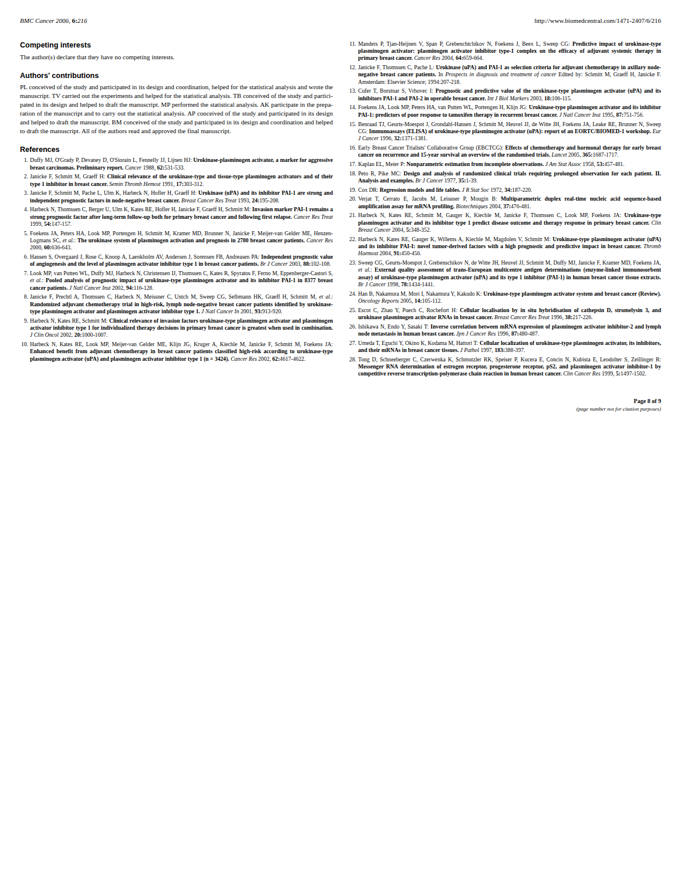BMC Cancer 2006, 6: 216
http://www.biomedcentral.com/1471-2407/6/216
Competing interests
The author(s) declare that they have no competing interests.
Authors' contributions
PL conceived of the study and participated in its design and coordination, helped for the statistical analysis and wrote the manuscript. TV carried out the experiments and helped for the statistical analysis. TB conceived of the study and participated in its design and helped to draft the manuscript. MP performed the statistical analysis. AK participate in the preparation of the manuscript and to carry out the statistical analysis. AP conceived of the study and participated in its design and helped to draft the manuscript. BM conceived of the study and participated in its design and coordination and helped to draft the manuscript. All of the authors read and approved the final manuscript.
References
Duffy MJ, O'Grady P, Devaney D, O'Siorain L, Fennelly JJ, Lijnen HJ: Urokinase-plasminogen activator, a marker for aggressive breast carcinomas. Preliminary report. Cancer 1988, 62: 531-533.
Janicke F, Schmitt M, Graeff H: Clinical relevance of the urokinase-type and tissue-type plasminogen activators and of their type 1 inhibitor in breast cancer. Semin Thromb Hemost 1991, 17: 303-312.
Janicke F, Schmitt M, Pache L, Ulm K, Harbeck N, Hofler H, Graeff H: Urokinase (uPA) and its inhibitor PAI-1 are strong and independent prognostic factors in node-negative breast cancer. Breast Cancer Res Treat 1993, 24: 195-208.
Harbeck N, Thomssen C, Berger U, Ulm K, Kates RE, Hofler H, Janicke F, Graeff H, Schmitt M: Invasion marker PAI-1 remains a strong prognostic factor after long-term follow-up both for primary breast cancer and following first relapse. Cancer Res Treat 1999, 54: 147-157.
Foekens JA, Peters HA, Look MP, Portengen H, Schmitt M, Kramer MD, Brunner N, Janicke F, Meijer-van Gelder ME, Henzen-Logmans SC, et al.: The urokinase system of plasminogen activation and prognosis in 2780 breast cancer patients. Cancer Res 2000, 60: 636-643.
Hansen S, Overgaard J, Rose C, Knoop A, Laenkholm AV, Andersen J, Sorensen FB, Andreasen PA: Independent prognostic value of angiogenesis and the level of plasminogen activator inhibitor type 1 in breast cancer patients. Br J Cancer 2003, 88: 102-108.
Look MP, van Putten WL, Duffy MJ, Harbeck N, Christensen IJ, Thomssen C, Kates R, Spyratos F, Ferno M, Eppenberger-Castori S, et al.: Pooled analysis of prognostic impact of urokinase-type plasminogen activator and its inhibitor PAI-1 in 8377 breast cancer patients. J Natl Cancer Inst 2002, 94: 116-128.
Janicke F, Prechtl A, Thomssen C, Harbeck N, Meissner C, Untch M, Sweep CG, Selbmann HK, Graeff H, Schmitt M, et al.: Randomized adjuvant chemotherapy trial in high-risk, lymph node-negative breast cancer patients identified by urokinase-type plasminogen activator and plasminogen activator inhibitor type 1. J Natl Cancer In 2001, 93: 913-920.
Harbeck N, Kates RE, Schmitt M: Clinical relevance of invasion factors urokinase-type plasminogen activator and plasminogen activator inhibitor type 1 for individualized therapy decisions in primary breast cancer is greatest when used in combination. J Clin Oncol 2002, 20: 1000-1007.
Harbeck N, Kates RE, Look MP, Meijer-van Gelder ME, Klijn JG, Kruger A, Kiechle M, Janicke F, Schmitt M, Foekens JA: Enhanced benefit from adjuvant chemotherapy in breast cancer patients classified high-risk according to urokinase-type plasminogen activator (uPA) and plasminogen activator inhibitor type 1 (n = 3424). Cancer Res 2002, 62: 4617-4622.
Manders P, Tjan-Heijnen V, Span P, Grebenchtchikov N, Foekens J, Beex L, Sweep CG: Predictive impact of urokinase-type plasminogen activator: plasminogen activator inhibitor type-1 complex on the efficacy of adjuvant systemic therapy in primary breast cancer. Cancer Res 2004, 64: 659-664.
Janicke F, Thomssen C, Pache L: Urokinase (uPA) and PAI-1 as selection criteria for adjuvant chemotherapy in axillary node-negative breast cancer patients. In Prospects in diagnosis and treatment of cancer Edited by: Schmitt M, Graeff H, Janicke F. Amsterdam: Elsevier Science; 1994:207-218.
Cufer T, Borstnar S, Vrhovec I: Prognostic and predictive value of the urokinase-type plasminogen activator (uPA) and its inhibitors PAI-1 and PAI-2 in operable breast cancer. Int J Biol Markers 2003, 18: 106-115.
Foekens JA, Look MP, Peters HA, van Putten WL, Portengen H, Klijn JG: Urokinase-type plasminogen activator and its inhibitor PAI-1: predictors of poor response to tamoxifen therapy in recurrent breast cancer. J Natl Cancer Inst 1995, 87: 751-756.
Benraad TJ, Geurts-Moespot J, Grondahl-Hansen J, Schmitt M, Heuvel JJ, de Witte JH, Foekens JA, Leake RE, Brunner N, Sweep CG: Immunoassays (ELISA) of urokinase-type plasminogen activator (uPA): report of an EORTC/BIOMED-1 workshop. Eur J Cancer 1996, 32: 1371-1381.
Early Breast Cancer Trialists' Collaborative Group (EBCTCG): Effects of chemotherapy and hormonal therapy for early breast cancer on recurrence and 15-year survival an overview of the randomised trials. Lancet 2005, 365: 1687-1717.
Kaplan EL, Meier P: Nonparametric estimation from incomplete observations. J Am Stat Assoc 1958, 53: 457-481.
Peto R, Pike MC: Design and analysis of randomized clinical trials requiring prolonged observation for each patient. II. Analysis and examples. Br J Cancer 1977, 35: 1-39.
Cox DR: Regression models and life tables. J R Stat Soc 1972, 34: 187-220.
Verjat T, Cerrato E, Jacobs M, Leissner P, Mougin B: Multiparametric duplex real-time nucleic acid sequence-based amplification assay for mRNA profiling. Biotechniques 2004, 37: 476-481.
Harbeck N, Kates RE, Schmitt M, Gauger K, Kiechle M, Janicke F, Thomssen C, Look MP, Foekens JA: Urokinase-type plasminogen activator and its inhibitor type 1 predict disease outcome and therapy response in primary breast cancer. Clin Breast Cancer 2004, 5: 348-352.
Harbeck N, Kates RE, Gauger K, Willems A, Kiechle M, Magdolen V, Schmitt M: Urokinase-type plasminogen activator (uPA) and its inhibitor PAI-I: novel tumor-derived factors with a high prognostic and predictive impact in breast cancer. Thromb Haemost 2004, 91: 450-456.
Sweep CG, Geurts-Moespot J, Grebenschikov N, de Witte JH, Heuvel JJ, Schmitt M, Duffy MJ, Janicke F, Kramer MD, Foekens JA, et al.: External quality assessment of trans-European multicentre antigen determinations (enzyme-linked immunosorbent assay) of urokinase-type plasminogen activator (uPA) and its type 1 inhibitor (PAI-1) in human breast cancer tissue extracts. Br J Cancer 1998, 78: 1434-1441.
Han B, Nakamura M, Mori I, Nakamura Y, Kakudo K: Urokinase-type plasminogen activator system and breast cancer (Review). Oncology Reports 2005, 14: 105-112.
Escot C, Zhao Y, Puech C, Rochefort H: Cellular localisation by in situ hybridisation of cathepsin D, stromelysin 3, and urokinase plasminogen activator RNAs in breast cancer. Breast Cancer Res Treat 1996, 38: 217-226.
Ishikawa N, Endo Y, Sasaki T: Inverse correlation between mRNA expression of plasminogen activator inhibitor-2 and lymph node metastasis in human breast cancer. Jpn J Cancer Res 1996, 87: 480-487.
Umeda T, Eguchi Y, Okino K, Kodama M, Hattori T: Cellular localization of urokinase-type plasminogen activator, its inhibitors, and their mRNAs in breast cancer tissues. J Pathol 1997, 183: 388-397.
Tong D, Schneeberger C, Czerwenka K, Schmutzler RK, Speiser P, Kucera E, Concin N, Kubista E, Leodolter S, Zeillinger R: Messenger RNA determination of estrogen receptor, progesterone receptor, pS2, and plasminogen activator inhibitor-1 by competitive reverse transcription-polymerase chain reaction in human breast cancer. Clin Cancer Res 1999, 5: 1497-1502.
Page 8 of 9
(page number not for citation purposes)